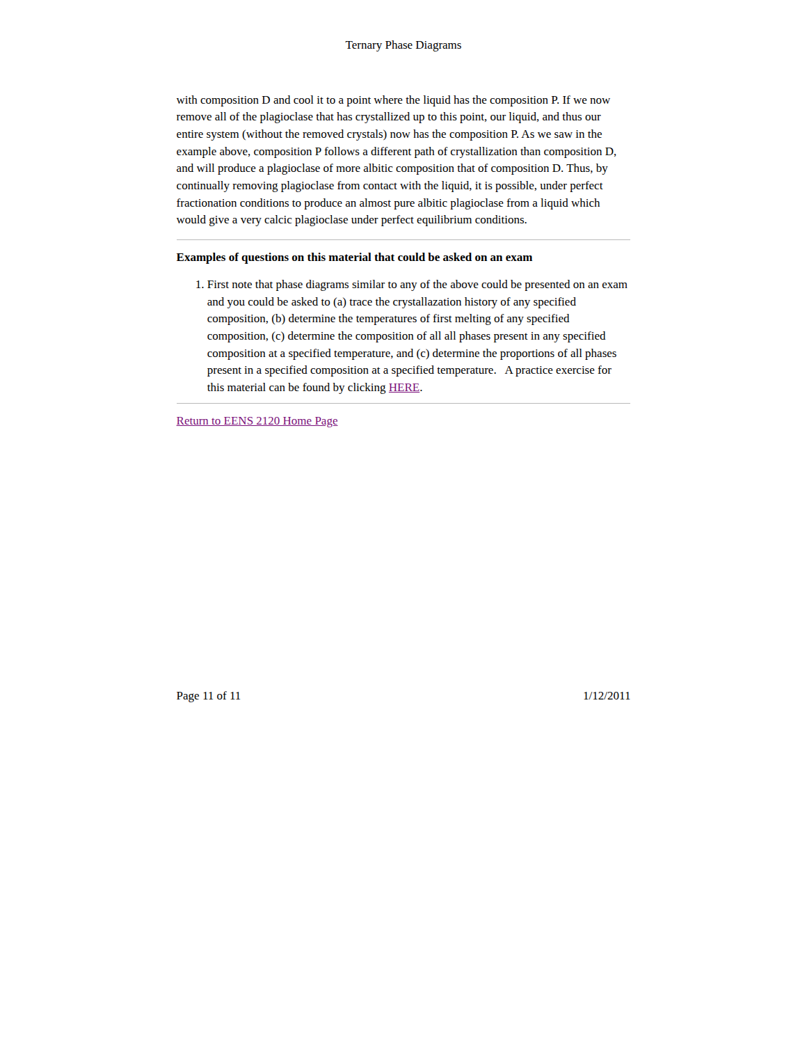Ternary Phase Diagrams
with composition D and cool it to a point where the liquid has the composition P. If we now remove all of the plagioclase that has crystallized up to this point, our liquid, and thus our entire system (without the removed crystals) now has the composition P. As we saw in the example above, composition P follows a different path of crystallization than composition D, and will produce a plagioclase of more albitic composition that of composition D. Thus, by continually removing plagioclase from contact with the liquid, it is possible, under perfect fractionation conditions to produce an almost pure albitic plagioclase from a liquid which would give a very calcic plagioclase under perfect equilibrium conditions.
Examples of questions on this material that could be asked on an exam
First note that phase diagrams similar to any of the above could be presented on an exam and you could be asked to (a) trace the crystallazation history of any specified composition, (b) determine the temperatures of first melting of any specified composition, (c) determine the composition of all all phases present in any specified composition at a specified temperature, and (c) determine the proportions of all phases present in a specified composition at a specified temperature. A practice exercise for this material can be found by clicking HERE.
Return to EENS 2120 Home Page
Page 11 of 11 1/12/2011